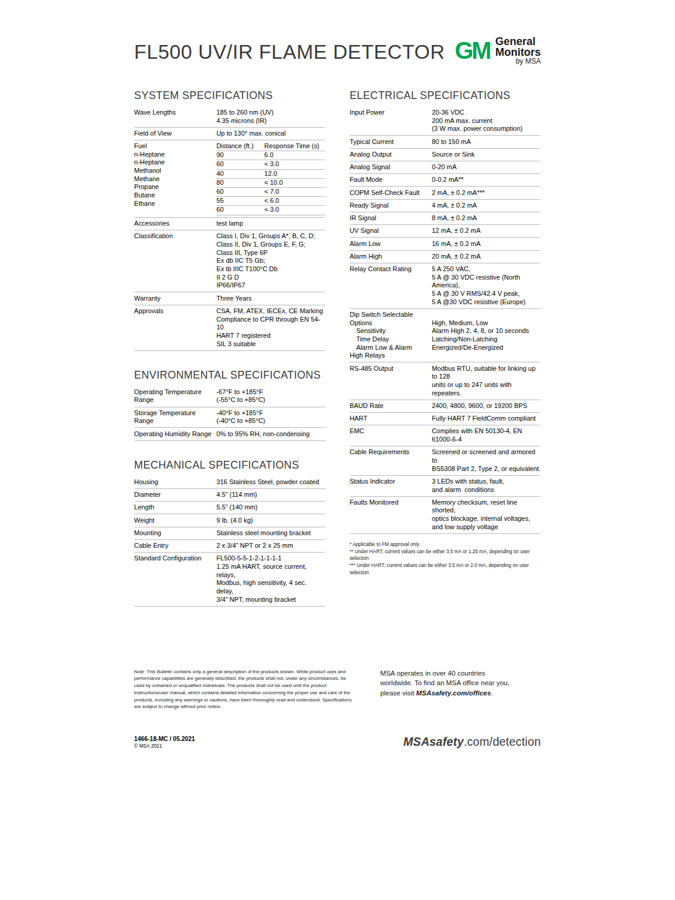FL500 UV/IR Flame Detector
GM General Monitors by MSA
System Specifications
| Wave Lengths | 185 to 260 nm (UV) 4.35 microns (IR) |
| Field of View | Up to 130° max. conical |
| Fuel n-Heptane n-Heptane Methanol Methane Propane Butane Ethane | / Distance (ft.) / Response Time (s) / / 90 / 6.0 / / 60 / < 3.0 / / 40 / 12.0 / / 80 / < 10.0 / / 60 / < 7.0 / / 55 / < 6.0 / / 60 / < 3.0 / |
| Accessories | test lamp |
| Classification | Class I, Div 1, Groups A*, B, C, D; Class II, Div 1, Groups E, F, G; Class III, Type 6P Ex db IIC T5 Gb; Ex tb IIIC T100°C Db II 2 G D IP66/IP67 |
| Warranty | Three Years |
| Approvals | CSA, FM, ATEX, IECEx, CE Marking Compliance to CPR through EN 54-10 HART 7 registered SIL 3 suitable |
Environmental Specifications
| Operating Temperature Range | -67°F to +185°F (-55°C to +85°C) |
| Storage Temperature Range | -40°F to +185°F (-40°C to +85°C) |
| Operating Humidity Range | 0% to 95% RH, non-condensing |
Mechanical Specifications
| Housing | 316 Stainless Steel, powder coated |
| Diameter | 4.5” (114 mm) |
| Length | 5.5” (140 mm) |
| Weight | 9 lb. (4.0 kg) |
| Mounting | Stainless steel mounting bracket |
| Cable Entry | 2 x 3/4” NPT or 2 x 25 mm |
| Standard Configuration | FL500-5-5-1-2-1-1-1-1 1.25 mA HART, source current, relays, Modbus, high sensitivity, 4 sec. delay, 3/4” NPT, mounting bracket |
Electrical Specifications
| Input Power | 20-36 VDC 200 mA max. current (3 W max. power consumption) |
| Typical Current | 80 to 150 mA |
| Analog Output | Source or Sink |
| Analog Signal | 0-20 mA |
| Fault Mode | 0-0.2 mA** |
| COPM Self-Check Fault | 2 mA, ± 0.2 mA*** |
| Ready Signal | 4 mA, ± 0.2 mA |
| IR Signal | 8 mA, ± 0.2 mA |
| UV Signal | 12 mA, ± 0.2 mA |
| Alarm Low | 16 mA, ± 0.2 mA |
| Alarm High | 20 mA, ± 0.2 mA |
| Relay Contact Rating | 5 A 250 VAC, 5 A @ 30 VDC resistive (North America), 5 A @ 30 V RMS/42.4 V peak, 5 A @30 VDC resistive (Europe) |
| Dip Switch Selectable Options Sensitivity Time Delay Alarm Low & Alarm High Relays | High, Medium, Low Alarm High 2, 4, 8, or 10 seconds Latching/Non-Latching Energized/De-Energized |
| RS-485 Output | Modbus RTU, suitable for linking up to 128 units or up to 247 units with repeaters. |
| BAUD Rate | 2400, 4800, 9600, or 19200 BPS |
| HART | Fully HART 7 FieldComm compliant |
| EMC | Complies with EN 50130-4, EN 61000-6-4 |
| Cable Requirements | Screened or screened and armored to BS5308 Part 2, Type 2, or equivalent. |
| Status Indicator | 3 LEDs with status, fault, and alarm conditions |
| Faults Monitored | Memory checksum, reset line shorted, optics blockage, internal voltages, and low supply voltage |
* Applicable to FM approval only
** Under HART, current values can be either 3.5 mA or 1.25 mA, depending on user selection
*** Under HART, current values can be either 3.5 mA or 2.0 mA, depending on user selection
Note: This Bulletin contains only a general description of the products shown. While product uses and performance capabilities are generally described, the products shall not, under any circumstances, be used by untrained or unqualified individuals. The products shall not be used until the product instructions/user manual, which contains detailed information concerning the proper use and care of the products, including any warnings or cautions, have been thoroughly read and understood. Specifications are subject to change without prior notice.
MSA operates in over 40 countries
worldwide. To find an MSA office near you,
please visit MSAsafety.com/offices.
1466-18-MC / 05.2021
© MSA 2021
MSAsafety.com/detection